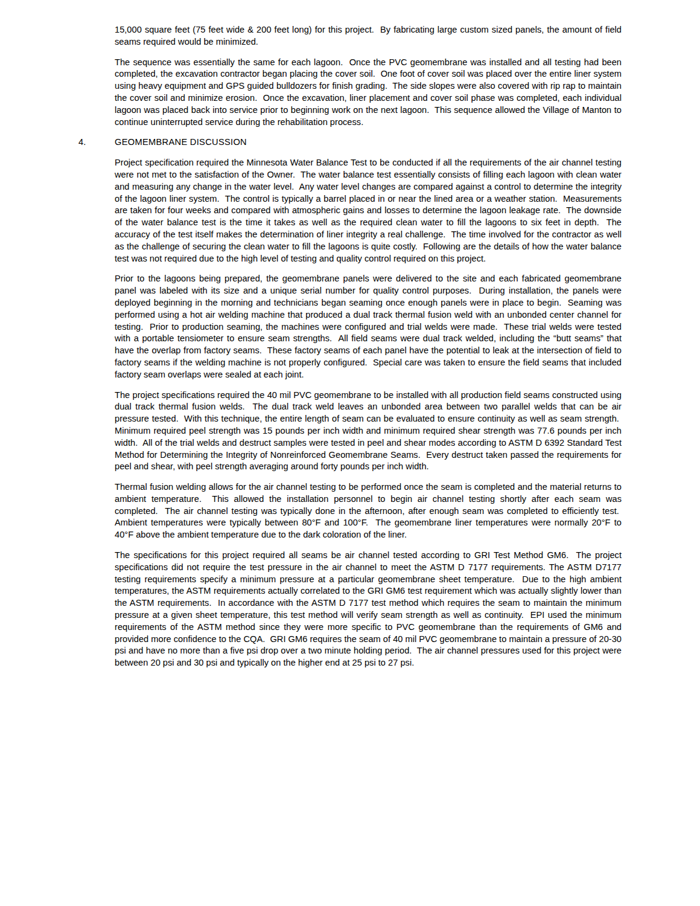15,000 square feet (75 feet wide & 200 feet long) for this project. By fabricating large custom sized panels, the amount of field seams required would be minimized.
The sequence was essentially the same for each lagoon. Once the PVC geomembrane was installed and all testing had been completed, the excavation contractor began placing the cover soil. One foot of cover soil was placed over the entire liner system using heavy equipment and GPS guided bulldozers for finish grading. The side slopes were also covered with rip rap to maintain the cover soil and minimize erosion. Once the excavation, liner placement and cover soil phase was completed, each individual lagoon was placed back into service prior to beginning work on the next lagoon. This sequence allowed the Village of Manton to continue uninterrupted service during the rehabilitation process.
4. GEOMEMBRANE DISCUSSION
Project specification required the Minnesota Water Balance Test to be conducted if all the requirements of the air channel testing were not met to the satisfaction of the Owner. The water balance test essentially consists of filling each lagoon with clean water and measuring any change in the water level. Any water level changes are compared against a control to determine the integrity of the lagoon liner system. The control is typically a barrel placed in or near the lined area or a weather station. Measurements are taken for four weeks and compared with atmospheric gains and losses to determine the lagoon leakage rate. The downside of the water balance test is the time it takes as well as the required clean water to fill the lagoons to six feet in depth. The accuracy of the test itself makes the determination of liner integrity a real challenge. The time involved for the contractor as well as the challenge of securing the clean water to fill the lagoons is quite costly. Following are the details of how the water balance test was not required due to the high level of testing and quality control required on this project.
Prior to the lagoons being prepared, the geomembrane panels were delivered to the site and each fabricated geomembrane panel was labeled with its size and a unique serial number for quality control purposes. During installation, the panels were deployed beginning in the morning and technicians began seaming once enough panels were in place to begin. Seaming was performed using a hot air welding machine that produced a dual track thermal fusion weld with an unbonded center channel for testing. Prior to production seaming, the machines were configured and trial welds were made. These trial welds were tested with a portable tensiometer to ensure seam strengths. All field seams were dual track welded, including the “butt seams” that have the overlap from factory seams. These factory seams of each panel have the potential to leak at the intersection of field to factory seams if the welding machine is not properly configured. Special care was taken to ensure the field seams that included factory seam overlaps were sealed at each joint.
The project specifications required the 40 mil PVC geomembrane to be installed with all production field seams constructed using dual track thermal fusion welds. The dual track weld leaves an unbonded area between two parallel welds that can be air pressure tested. With this technique, the entire length of seam can be evaluated to ensure continuity as well as seam strength. Minimum required peel strength was 15 pounds per inch width and minimum required shear strength was 77.6 pounds per inch width. All of the trial welds and destruct samples were tested in peel and shear modes according to ASTM D 6392 Standard Test Method for Determining the Integrity of Nonreinforced Geomembrane Seams. Every destruct taken passed the requirements for peel and shear, with peel strength averaging around forty pounds per inch width.
Thermal fusion welding allows for the air channel testing to be performed once the seam is completed and the material returns to ambient temperature. This allowed the installation personnel to begin air channel testing shortly after each seam was completed. The air channel testing was typically done in the afternoon, after enough seam was completed to efficiently test. Ambient temperatures were typically between 80°F and 100°F. The geomembrane liner temperatures were normally 20°F to 40°F above the ambient temperature due to the dark coloration of the liner.
The specifications for this project required all seams be air channel tested according to GRI Test Method GM6. The project specifications did not require the test pressure in the air channel to meet the ASTM D 7177 requirements. The ASTM D7177 testing requirements specify a minimum pressure at a particular geomembrane sheet temperature. Due to the high ambient temperatures, the ASTM requirements actually correlated to the GRI GM6 test requirement which was actually slightly lower than the ASTM requirements. In accordance with the ASTM D 7177 test method which requires the seam to maintain the minimum pressure at a given sheet temperature, this test method will verify seam strength as well as continuity. EPI used the minimum requirements of the ASTM method since they were more specific to PVC geomembrane than the requirements of GM6 and provided more confidence to the CQA. GRI GM6 requires the seam of 40 mil PVC geomembrane to maintain a pressure of 20-30 psi and have no more than a five psi drop over a two minute holding period. The air channel pressures used for this project were between 20 psi and 30 psi and typically on the higher end at 25 psi to 27 psi.